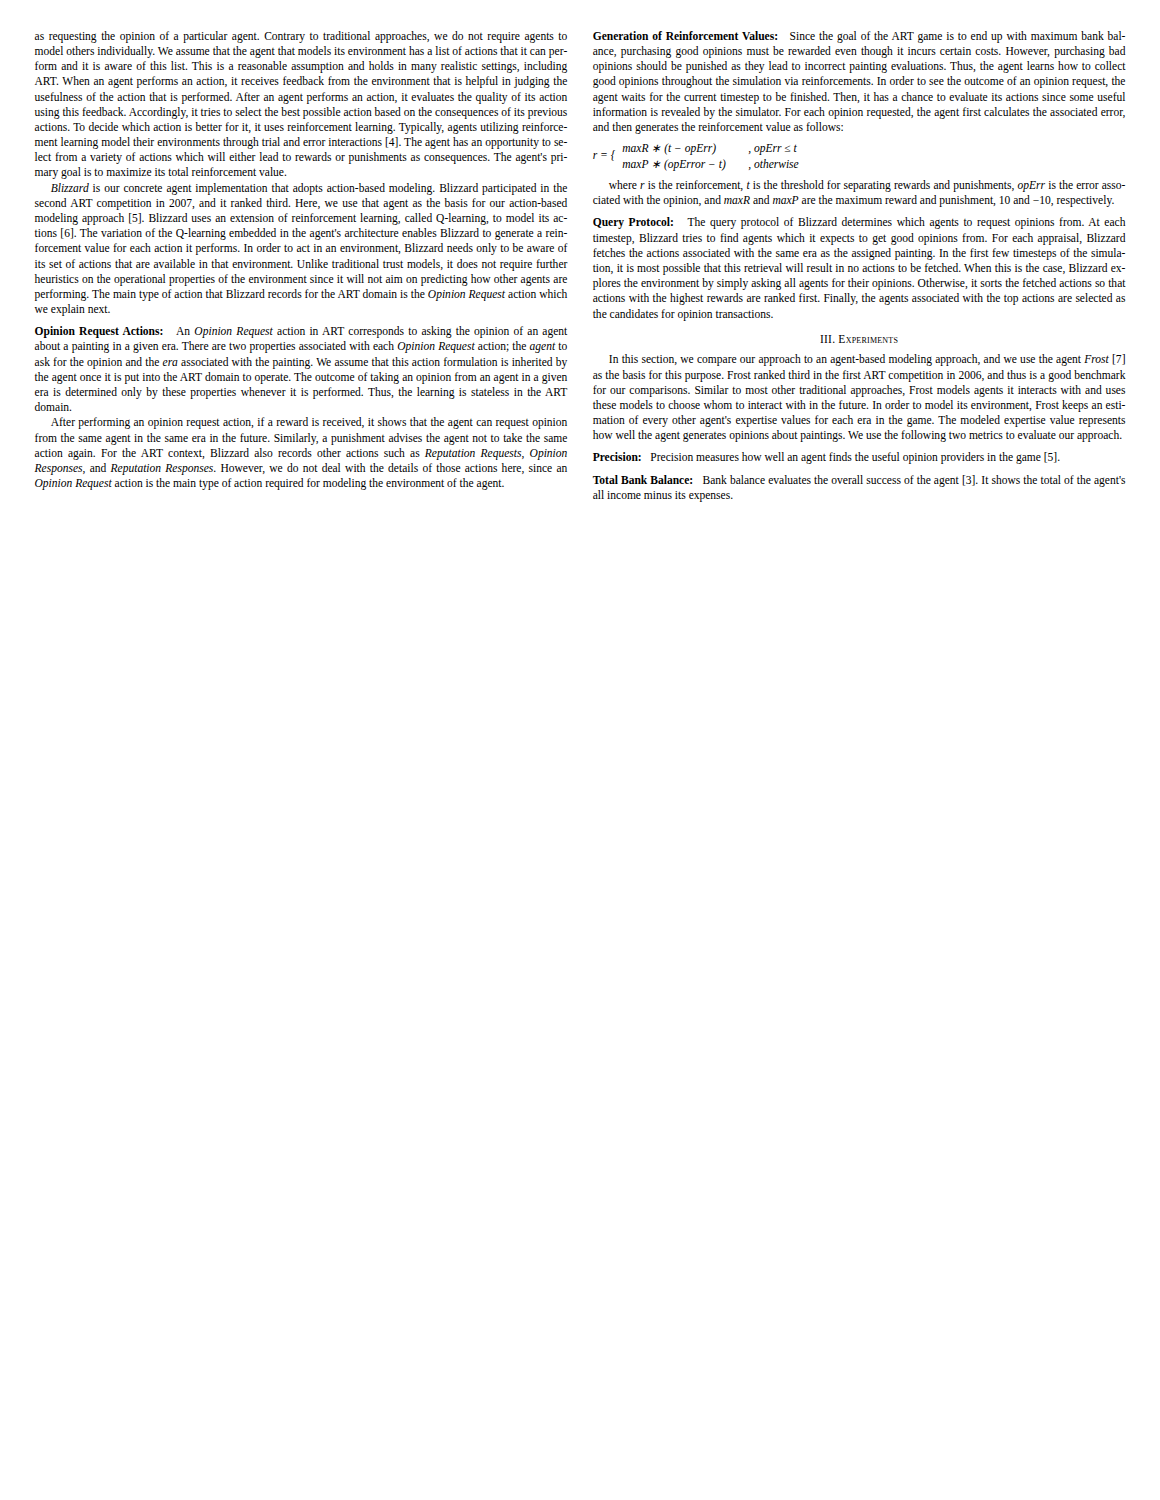as requesting the opinion of a particular agent. Contrary to traditional approaches, we do not require agents to model others individually. We assume that the agent that models its environment has a list of actions that it can perform and it is aware of this list. This is a reasonable assumption and holds in many realistic settings, including ART. When an agent performs an action, it receives feedback from the environment that is helpful in judging the usefulness of the action that is performed. After an agent performs an action, it evaluates the quality of its action using this feedback. Accordingly, it tries to select the best possible action based on the consequences of its previous actions. To decide which action is better for it, it uses reinforcement learning. Typically, agents utilizing reinforcement learning model their environments through trial and error interactions [4]. The agent has an opportunity to select from a variety of actions which will either lead to rewards or punishments as consequences. The agent's primary goal is to maximize its total reinforcement value.
Blizzard is our concrete agent implementation that adopts action-based modeling. Blizzard participated in the second ART competition in 2007, and it ranked third. Here, we use that agent as the basis for our action-based modeling approach [5]. Blizzard uses an extension of reinforcement learning, called Q-learning, to model its actions [6]. The variation of the Q-learning embedded in the agent's architecture enables Blizzard to generate a reinforcement value for each action it performs. In order to act in an environment, Blizzard needs only to be aware of its set of actions that are available in that environment. Unlike traditional trust models, it does not require further heuristics on the operational properties of the environment since it will not aim on predicting how other agents are performing. The main type of action that Blizzard records for the ART domain is the Opinion Request action which we explain next.
Opinion Request Actions: An Opinion Request action in ART corresponds to asking the opinion of an agent about a painting in a given era. There are two properties associated with each Opinion Request action; the agent to ask for the opinion and the era associated with the painting. We assume that this action formulation is inherited by the agent once it is put into the ART domain to operate. The outcome of taking an opinion from an agent in a given era is determined only by these properties whenever it is performed. Thus, the learning is stateless in the ART domain.
After performing an opinion request action, if a reward is received, it shows that the agent can request opinion from the same agent in the same era in the future. Similarly, a punishment advises the agent not to take the same action again. For the ART context, Blizzard also records other actions such as Reputation Requests, Opinion Responses, and Reputation Responses. However, we do not deal with the details of those actions here, since an Opinion Request action is the main type of action required for modeling the environment of the agent.
Generation of Reinforcement Values: Since the goal of the ART game is to end up with maximum bank balance, purchasing good opinions must be rewarded even though it incurs certain costs. However, purchasing bad opinions should be punished as they lead to incorrect painting evaluations. Thus, the agent learns how to collect good opinions throughout the simulation via reinforcements. In order to see the outcome of an opinion request, the agent waits for the current timestep to be finished. Then, it has a chance to evaluate its actions since some useful information is revealed by the simulator. For each opinion requested, the agent first calculates the associated error, and then generates the reinforcement value as follows:
r = {
| maxR ∗ (t − opErr) | , opErr ≤ t |
| maxP ∗ (opError − t) | , otherwise |
where r is the reinforcement, t is the threshold for separating rewards and punishments, opErr is the error associated with the opinion, and maxR and maxP are the maximum reward and punishment, 10 and −10, respectively.
Query Protocol: The query protocol of Blizzard determines which agents to request opinions from. At each timestep, Blizzard tries to find agents which it expects to get good opinions from. For each appraisal, Blizzard fetches the actions associated with the same era as the assigned painting. In the first few timesteps of the simulation, it is most possible that this retrieval will result in no actions to be fetched. When this is the case, Blizzard explores the environment by simply asking all agents for their opinions. Otherwise, it sorts the fetched actions so that actions with the highest rewards are ranked first. Finally, the agents associated with the top actions are selected as the candidates for opinion transactions.
III. Experiments
In this section, we compare our approach to an agent-based modeling approach, and we use the agent Frost [7] as the basis for this purpose. Frost ranked third in the first ART competition in 2006, and thus is a good benchmark for our comparisons. Similar to most other traditional approaches, Frost models agents it interacts with and uses these models to choose whom to interact with in the future. In order to model its environment, Frost keeps an estimation of every other agent's expertise values for each era in the game. The modeled expertise value represents how well the agent generates opinions about paintings. We use the following two metrics to evaluate our approach.
Precision: Precision measures how well an agent finds the useful opinion providers in the game [5].
Total Bank Balance: Bank balance evaluates the overall success of the agent [3]. It shows the total of the agent's all income minus its expenses.